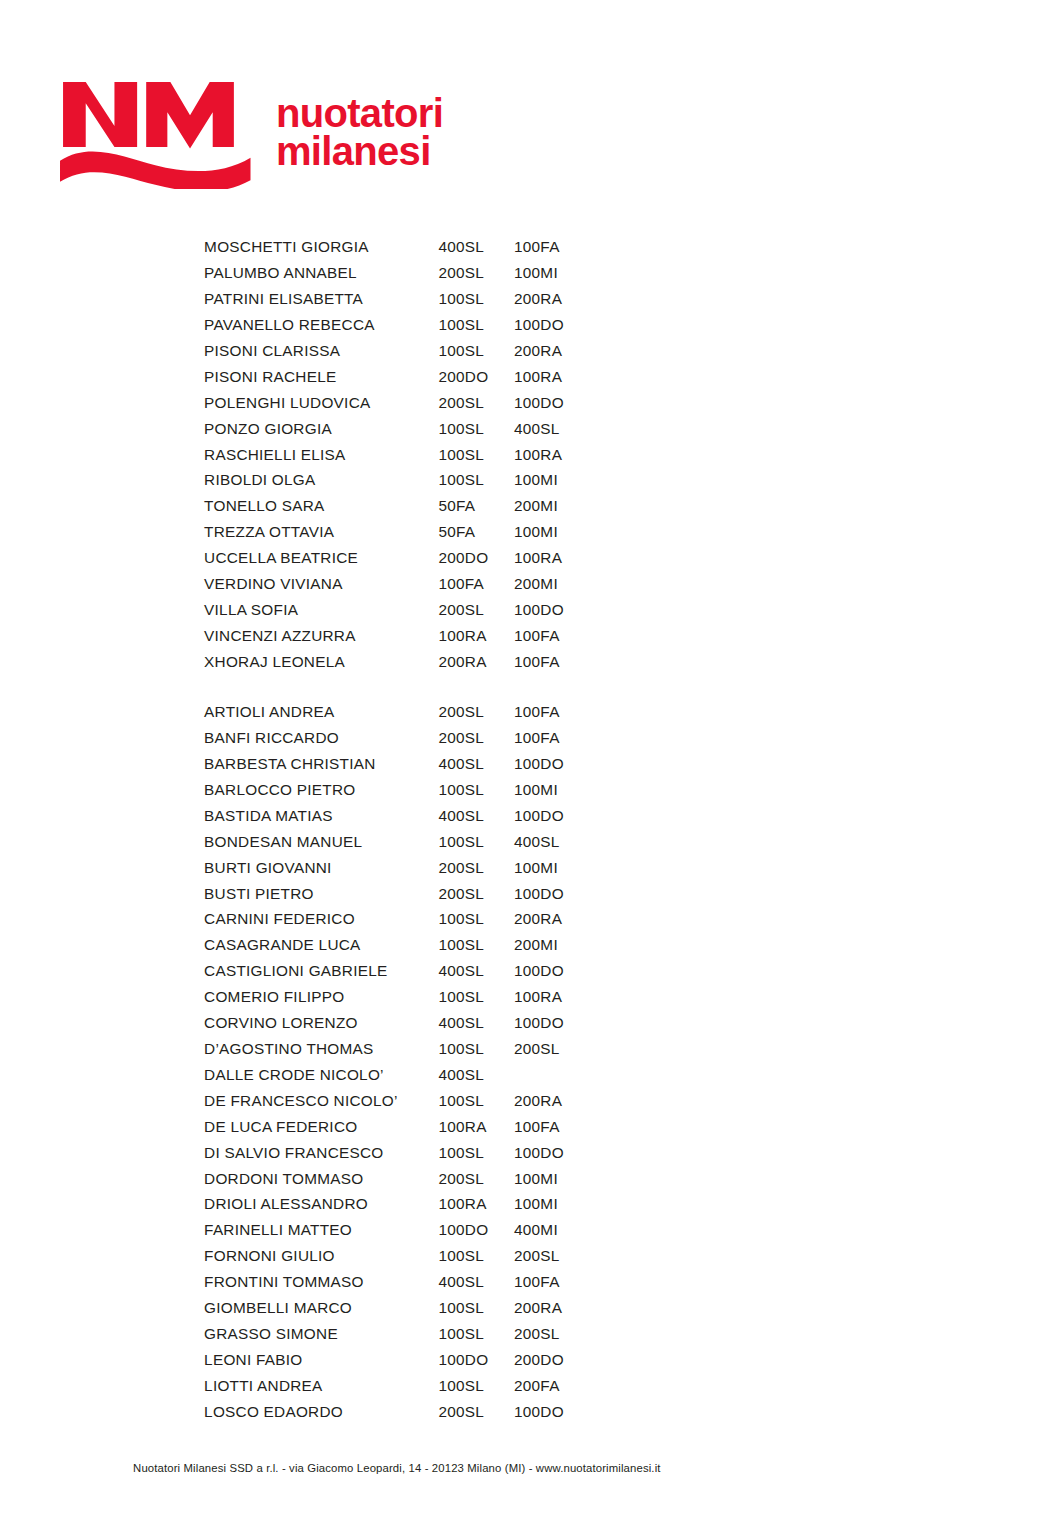nuotatori
milanesi
| MOSCHETTI GIORGIA | 400SL | 100FA |
| PALUMBO ANNABEL | 200SL | 100MI |
| PATRINI ELISABETTA | 100SL | 200RA |
| PAVANELLO REBECCA | 100SL | 100DO |
| PISONI CLARISSA | 100SL | 200RA |
| PISONI RACHELE | 200DO | 100RA |
| POLENGHI LUDOVICA | 200SL | 100DO |
| PONZO GIORGIA | 100SL | 400SL |
| RASCHIELLI ELISA | 100SL | 100RA |
| RIBOLDI OLGA | 100SL | 100MI |
| TONELLO SARA | 50FA | 200MI |
| TREZZA OTTAVIA | 50FA | 100MI |
| UCCELLA BEATRICE | 200DO | 100RA |
| VERDINO VIVIANA | 100FA | 200MI |
| VILLA SOFIA | 200SL | 100DO |
| VINCENZI AZZURRA | 100RA | 100FA |
| XHORAJ LEONELA | 200RA | 100FA |
| ARTIOLI ANDREA | 200SL | 100FA |
| BANFI RICCARDO | 200SL | 100FA |
| BARBESTA CHRISTIAN | 400SL | 100DO |
| BARLOCCO PIETRO | 100SL | 100MI |
| BASTIDA MATIAS | 400SL | 100DO |
| BONDESAN MANUEL | 100SL | 400SL |
| BURTI GIOVANNI | 200SL | 100MI |
| BUSTI PIETRO | 200SL | 100DO |
| CARNINI FEDERICO | 100SL | 200RA |
| CASAGRANDE LUCA | 100SL | 200MI |
| CASTIGLIONI GABRIELE | 400SL | 100DO |
| COMERIO FILIPPO | 100SL | 100RA |
| CORVINO LORENZO | 400SL | 100DO |
| D’AGOSTINO THOMAS | 100SL | 200SL |
| DALLE CRODE NICOLO’ | 400SL | |
| DE FRANCESCO NICOLO’ | 100SL | 200RA |
| DE LUCA FEDERICO | 100RA | 100FA |
| DI SALVIO FRANCESCO | 100SL | 100DO |
| DORDONI TOMMASO | 200SL | 100MI |
| DRIOLI ALESSANDRO | 100RA | 100MI |
| FARINELLI MATTEO | 100DO | 400MI |
| FORNONI GIULIO | 100SL | 200SL |
| FRONTINI TOMMASO | 400SL | 100FA |
| GIOMBELLI MARCO | 100SL | 200RA |
| GRASSO SIMONE | 100SL | 200SL |
| LEONI FABIO | 100DO | 200DO |
| LIOTTI ANDREA | 100SL | 200FA |
| LOSCO EDAORDO | 200SL | 100DO |
Nuotatori Milanesi SSD a r.l. - via Giacomo Leopardi, 14 - 20123 Milano (MI) - www.nuotatorimilanesi.it